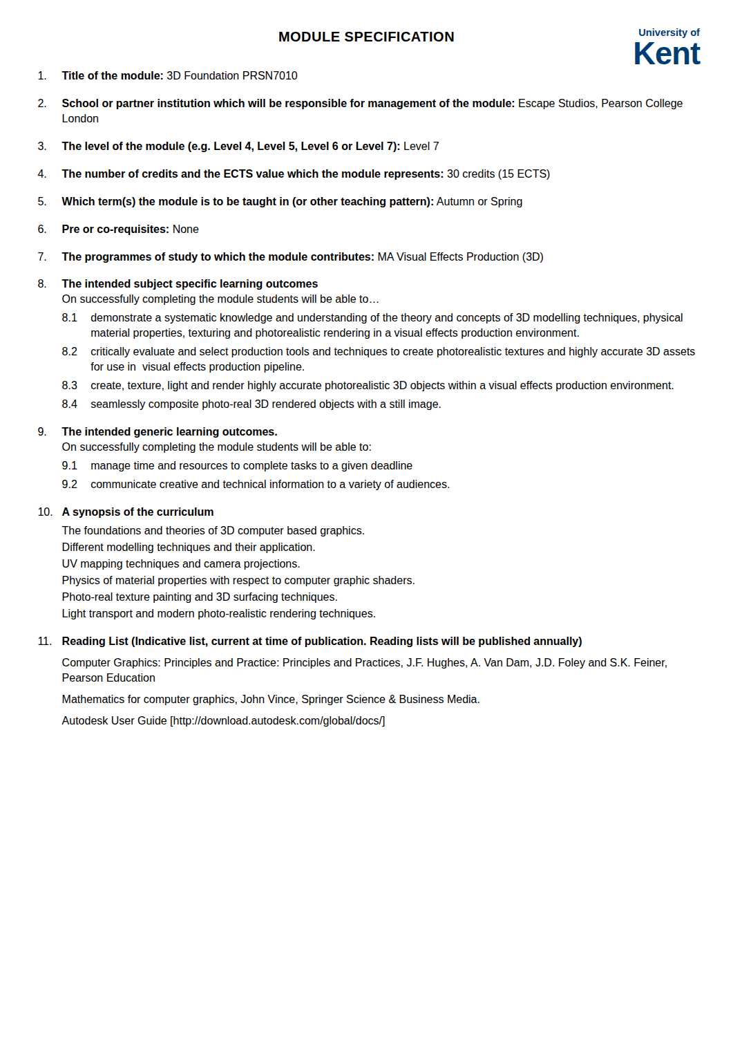University of Kent
MODULE SPECIFICATION
Title of the module: 3D Foundation PRSN7010
School or partner institution which will be responsible for management of the module: Escape Studios, Pearson College London
The level of the module (e.g. Level 4, Level 5, Level 6 or Level 7): Level 7
The number of credits and the ECTS value which the module represents: 30 credits (15 ECTS)
Which term(s) the module is to be taught in (or other teaching pattern): Autumn or Spring
Pre or co-requisites: None
The programmes of study to which the module contributes: MA Visual Effects Production (3D)
The intended subject specific learning outcomes
On successfully completing the module students will be able to…
8.1demonstrate a systematic knowledge and understanding of the theory and concepts of 3D modelling techniques, physical material properties, texturing and photorealistic rendering in a visual effects production environment.
8.2critically evaluate and select production tools and techniques to create photorealistic textures and highly accurate 3D assets for use in visual effects production pipeline.
8.3create, texture, light and render highly accurate photorealistic 3D objects within a visual effects production environment.
8.4seamlessly composite photo-real 3D rendered objects with a still image.
The intended generic learning outcomes.
On successfully completing the module students will be able to:
9.1manage time and resources to complete tasks to a given deadline
9.2communicate creative and technical information to a variety of audiences.
A synopsis of the curriculum
The foundations and theories of 3D computer based graphics.
Different modelling techniques and their application.
UV mapping techniques and camera projections.
Physics of material properties with respect to computer graphic shaders.
Photo-real texture painting and 3D surfacing techniques.
Light transport and modern photo-realistic rendering techniques.
Reading List (Indicative list, current at time of publication. Reading lists will be published annually)
Computer Graphics: Principles and Practice: Principles and Practices, J.F. Hughes, A. Van Dam, J.D. Foley and S.K. Feiner, Pearson Education
Mathematics for computer graphics, John Vince, Springer Science & Business Media.
Autodesk User Guide [http://download.autodesk.com/global/docs/]